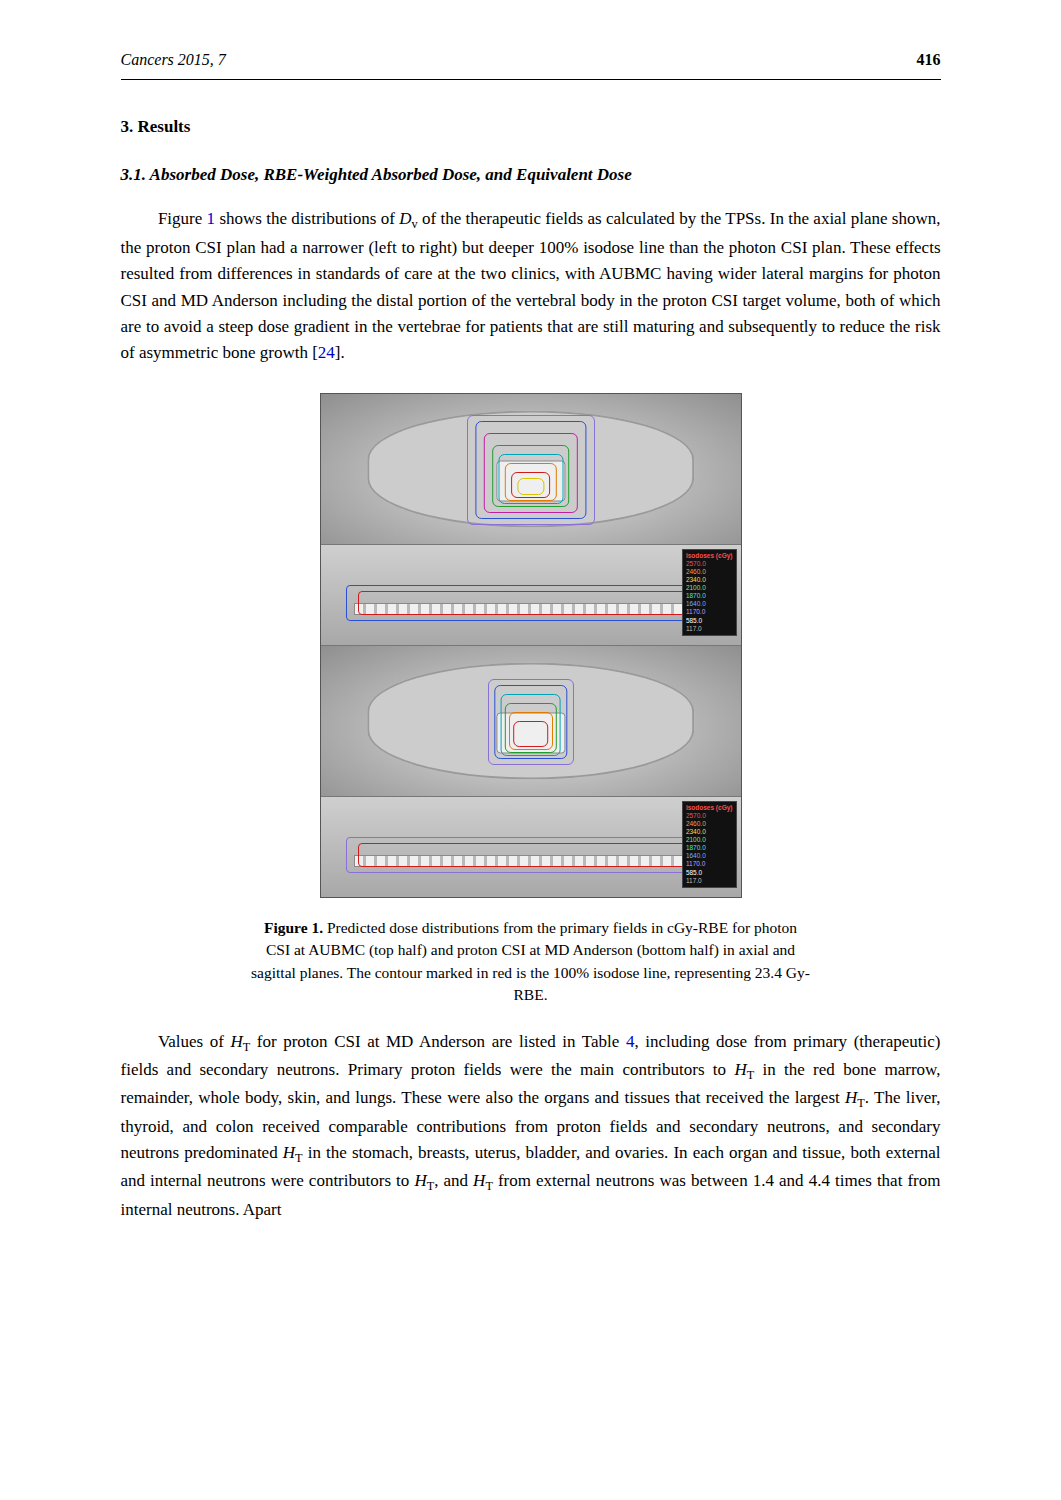Cancers 2015, 7
416
3. Results
3.1. Absorbed Dose, RBE-Weighted Absorbed Dose, and Equivalent Dose
Figure 1 shows the distributions of Dv of the therapeutic fields as calculated by the TPSs. In the axial plane shown, the proton CSI plan had a narrower (left to right) but deeper 100% isodose line than the photon CSI plan. These effects resulted from differences in standards of care at the two clinics, with AUBMC having wider lateral margins for photon CSI and MD Anderson including the distal portion of the vertebral body in the proton CSI target volume, both of which are to avoid a steep dose gradient in the vertebrae for patients that are still maturing and subsequently to reduce the risk of asymmetric bone growth [24].
isodoses (cGy) 2570.0 2460.0 2340.0 2100.0 1870.0 1640.0 1170.0 585.0 117.0
isodoses (cGy) 2570.0 2460.0 2340.0 2100.0 1870.0 1640.0 1170.0 585.0 117.0
Figure 1. Predicted dose distributions from the primary fields in cGy-RBE for photon CSI at AUBMC (top half) and proton CSI at MD Anderson (bottom half) in axial and sagittal planes. The contour marked in red is the 100% isodose line, representing 23.4 Gy-RBE.
Values of HT for proton CSI at MD Anderson are listed in Table 4, including dose from primary (therapeutic) fields and secondary neutrons. Primary proton fields were the main contributors to HT in the red bone marrow, remainder, whole body, skin, and lungs. These were also the organs and tissues that received the largest HT. The liver, thyroid, and colon received comparable contributions from proton fields and secondary neutrons, and secondary neutrons predominated HT in the stomach, breasts, uterus, bladder, and ovaries. In each organ and tissue, both external and internal neutrons were contributors to HT, and HT from external neutrons was between 1.4 and 4.4 times that from internal neutrons. Apart